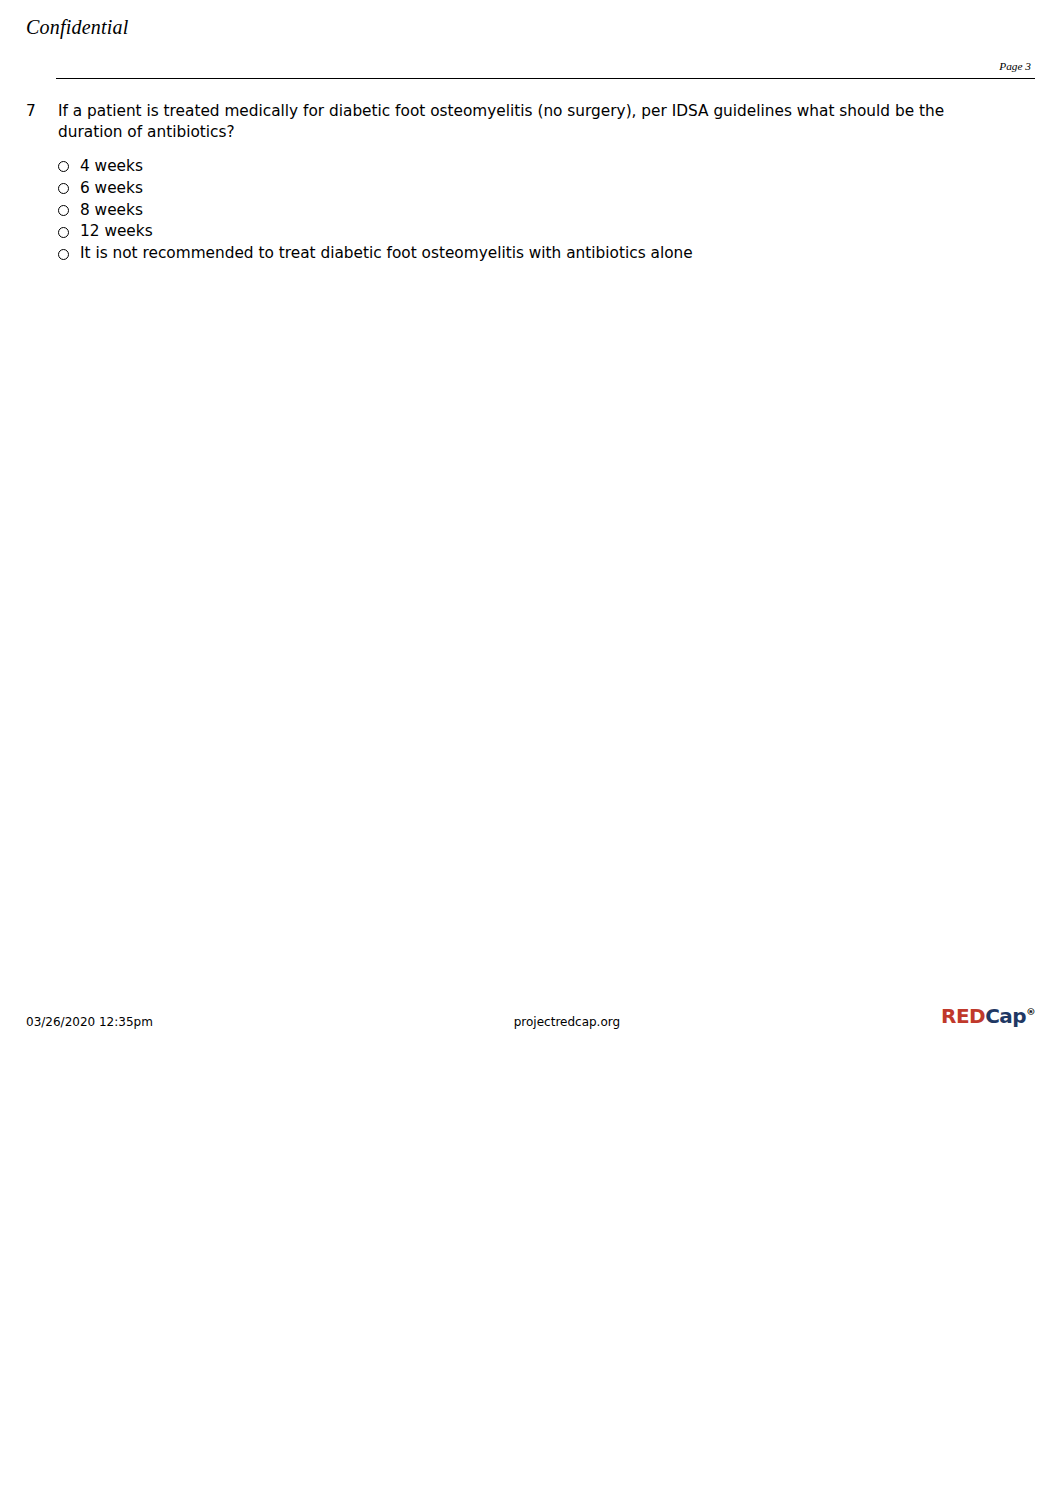Confidential
Page 3
7
If a patient is treated medically for diabetic foot osteomyelitis (no surgery), per IDSA guidelines what should be the duration of antibiotics?
4 weeks
6 weeks
8 weeks
12 weeks
It is not recommended to treat diabetic foot osteomyelitis with antibiotics alone
03/26/2020 12:35pm
projectredcap.org
RED Cap®